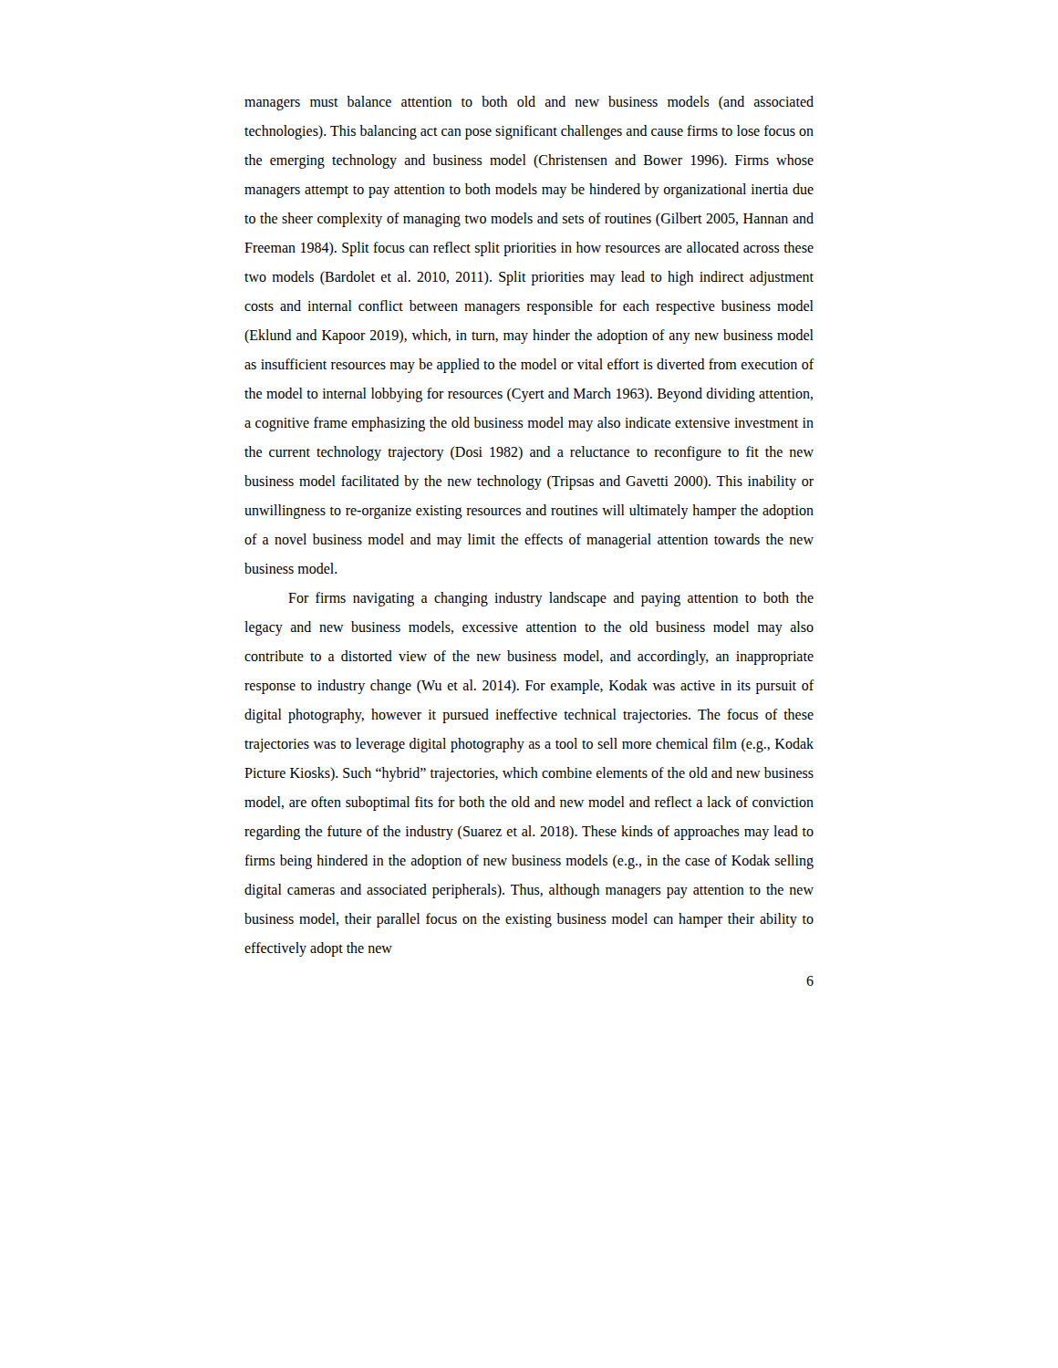managers must balance attention to both old and new business models (and associated technologies). This balancing act can pose significant challenges and cause firms to lose focus on the emerging technology and business model (Christensen and Bower 1996). Firms whose managers attempt to pay attention to both models may be hindered by organizational inertia due to the sheer complexity of managing two models and sets of routines (Gilbert 2005, Hannan and Freeman 1984). Split focus can reflect split priorities in how resources are allocated across these two models (Bardolet et al. 2010, 2011). Split priorities may lead to high indirect adjustment costs and internal conflict between managers responsible for each respective business model (Eklund and Kapoor 2019), which, in turn, may hinder the adoption of any new business model as insufficient resources may be applied to the model or vital effort is diverted from execution of the model to internal lobbying for resources (Cyert and March 1963). Beyond dividing attention, a cognitive frame emphasizing the old business model may also indicate extensive investment in the current technology trajectory (Dosi 1982) and a reluctance to reconfigure to fit the new business model facilitated by the new technology (Tripsas and Gavetti 2000). This inability or unwillingness to re-organize existing resources and routines will ultimately hamper the adoption of a novel business model and may limit the effects of managerial attention towards the new business model.
For firms navigating a changing industry landscape and paying attention to both the legacy and new business models, excessive attention to the old business model may also contribute to a distorted view of the new business model, and accordingly, an inappropriate response to industry change (Wu et al. 2014). For example, Kodak was active in its pursuit of digital photography, however it pursued ineffective technical trajectories. The focus of these trajectories was to leverage digital photography as a tool to sell more chemical film (e.g., Kodak Picture Kiosks). Such “hybrid” trajectories, which combine elements of the old and new business model, are often suboptimal fits for both the old and new model and reflect a lack of conviction regarding the future of the industry (Suarez et al. 2018). These kinds of approaches may lead to firms being hindered in the adoption of new business models (e.g., in the case of Kodak selling digital cameras and associated peripherals). Thus, although managers pay attention to the new business model, their parallel focus on the existing business model can hamper their ability to effectively adopt the new
6